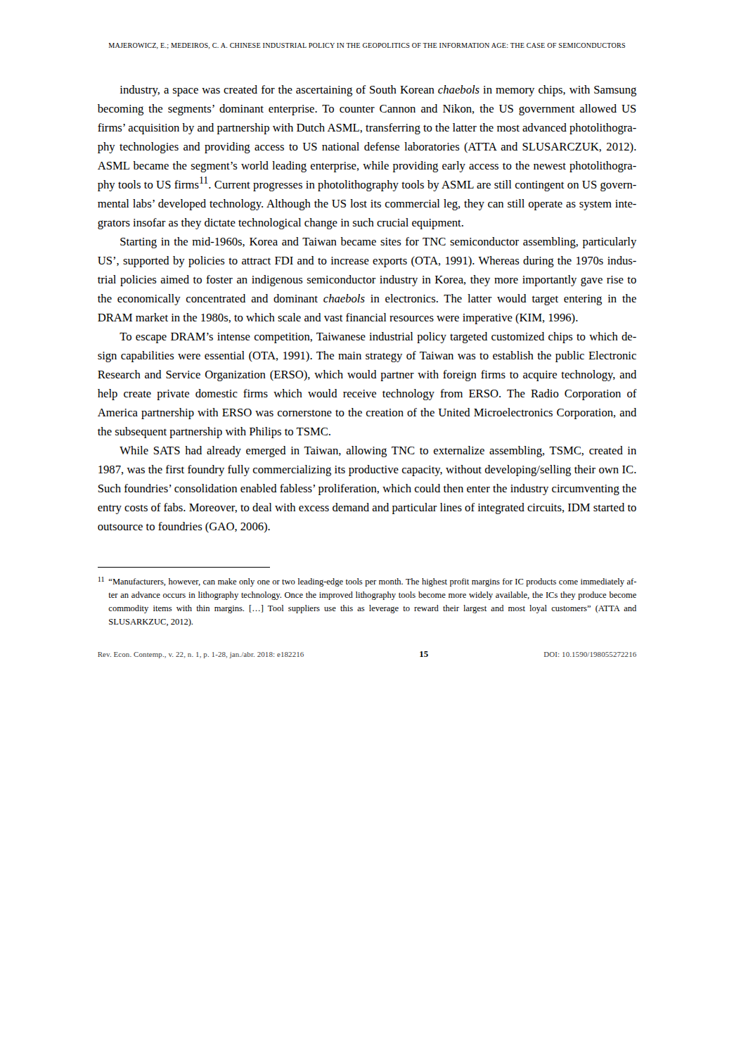Majerowicz, E.; Medeiros, C. A. Chinese industrial policy in the geopolitics of the information age: the case of semiconductors
industry, a space was created for the ascertaining of South Korean chaebols in memory chips, with Samsung becoming the segments’ dominant enterprise. To counter Cannon and Nikon, the US government allowed US firms’ acquisition by and partnership with Dutch ASML, transferring to the latter the most advanced photolithography technologies and providing access to US national defense laboratories (ATTA and SLUSARCZUK, 2012). ASML became the segment’s world leading enterprise, while providing early access to the newest photolithography tools to US firms11. Current progresses in photolithography tools by ASML are still contingent on US governmental labs’ developed technology. Although the US lost its commercial leg, they can still operate as system integrators insofar as they dictate technological change in such crucial equipment.
Starting in the mid-1960s, Korea and Taiwan became sites for TNC semiconductor assembling, particularly US’, supported by policies to attract FDI and to increase exports (OTA, 1991). Whereas during the 1970s industrial policies aimed to foster an indigenous semiconductor industry in Korea, they more importantly gave rise to the economically concentrated and dominant chaebols in electronics. The latter would target entering in the DRAM market in the 1980s, to which scale and vast financial resources were imperative (KIM, 1996).
To escape DRAM’s intense competition, Taiwanese industrial policy targeted customized chips to which design capabilities were essential (OTA, 1991). The main strategy of Taiwan was to establish the public Electronic Research and Service Organization (ERSO), which would partner with foreign firms to acquire technology, and help create private domestic firms which would receive technology from ERSO. The Radio Corporation of America partnership with ERSO was cornerstone to the creation of the United Microelectronics Corporation, and the subsequent partnership with Philips to TSMC.
While SATS had already emerged in Taiwan, allowing TNC to externalize assembling, TSMC, created in 1987, was the first foundry fully commercializing its productive capacity, without developing/selling their own IC. Such foundries’ consolidation enabled fabless’ proliferation, which could then enter the industry circumventing the entry costs of fabs. Moreover, to deal with excess demand and particular lines of integrated circuits, IDM started to outsource to foundries (GAO, 2006).
11 “Manufacturers, however, can make only one or two leading-edge tools per month. The highest profit margins for IC products come immediately after an advance occurs in lithography technology. Once the improved lithography tools become more widely available, the ICs they produce become commodity items with thin margins. […] Tool suppliers use this as leverage to reward their largest and most loyal customers” (ATTA and SLUSARKZUC, 2012).
Rev. Econ. Contemp., v. 22, n. 1, p. 1-28, jan./abr. 2018: e182216 15 DOI: 10.1590/198055272216